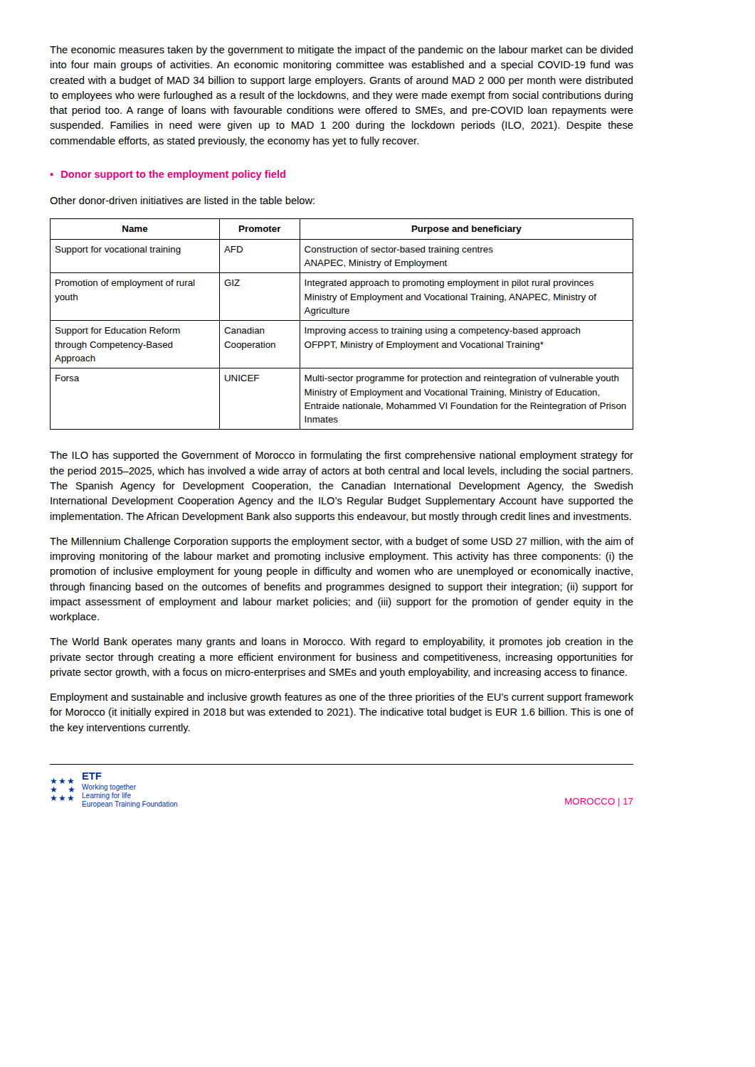The economic measures taken by the government to mitigate the impact of the pandemic on the labour market can be divided into four main groups of activities. An economic monitoring committee was established and a special COVID-19 fund was created with a budget of MAD 34 billion to support large employers. Grants of around MAD 2 000 per month were distributed to employees who were furloughed as a result of the lockdowns, and they were made exempt from social contributions during that period too. A range of loans with favourable conditions were offered to SMEs, and pre-COVID loan repayments were suspended. Families in need were given up to MAD 1 200 during the lockdown periods (ILO, 2021). Despite these commendable efforts, as stated previously, the economy has yet to fully recover.
Donor support to the employment policy field
Other donor-driven initiatives are listed in the table below:
| Name | Promoter | Purpose and beneficiary |
| --- | --- | --- |
| Support for vocational training | AFD | Construction of sector-based training centres ANAPEC, Ministry of Employment |
| Promotion of employment of rural youth | GIZ | Integrated approach to promoting employment in pilot rural provinces Ministry of Employment and Vocational Training, ANAPEC, Ministry of Agriculture |
| Support for Education Reform through Competency-Based Approach | Canadian Cooperation | Improving access to training using a competency-based approach OFPPT, Ministry of Employment and Vocational Training* |
| Forsa | UNICEF | Multi-sector programme for protection and reintegration of vulnerable youth Ministry of Employment and Vocational Training, Ministry of Education, Entraide nationale, Mohammed VI Foundation for the Reintegration of Prison Inmates |
The ILO has supported the Government of Morocco in formulating the first comprehensive national employment strategy for the period 2015–2025, which has involved a wide array of actors at both central and local levels, including the social partners. The Spanish Agency for Development Cooperation, the Canadian International Development Agency, the Swedish International Development Cooperation Agency and the ILO’s Regular Budget Supplementary Account have supported the implementation. The African Development Bank also supports this endeavour, but mostly through credit lines and investments.
The Millennium Challenge Corporation supports the employment sector, with a budget of some USD 27 million, with the aim of improving monitoring of the labour market and promoting inclusive employment. This activity has three components: (i) the promotion of inclusive employment for young people in difficulty and women who are unemployed or economically inactive, through financing based on the outcomes of benefits and programmes designed to support their integration; (ii) support for impact assessment of employment and labour market policies; and (iii) support for the promotion of gender equity in the workplace.
The World Bank operates many grants and loans in Morocco. With regard to employability, it promotes job creation in the private sector through creating a more efficient environment for business and competitiveness, increasing opportunities for private sector growth, with a focus on micro-enterprises and SMEs and youth employability, and increasing access to finance.
Employment and sustainable and inclusive growth features as one of the three priorities of the EU’s current support framework for Morocco (it initially expired in 2018 but was extended to 2021). The indicative total budget is EUR 1.6 billion. This is one of the key interventions currently.
★★★
★ ★
★★★
ETF Working together
Learning for life
European Training Foundation
MOROCCO | 17